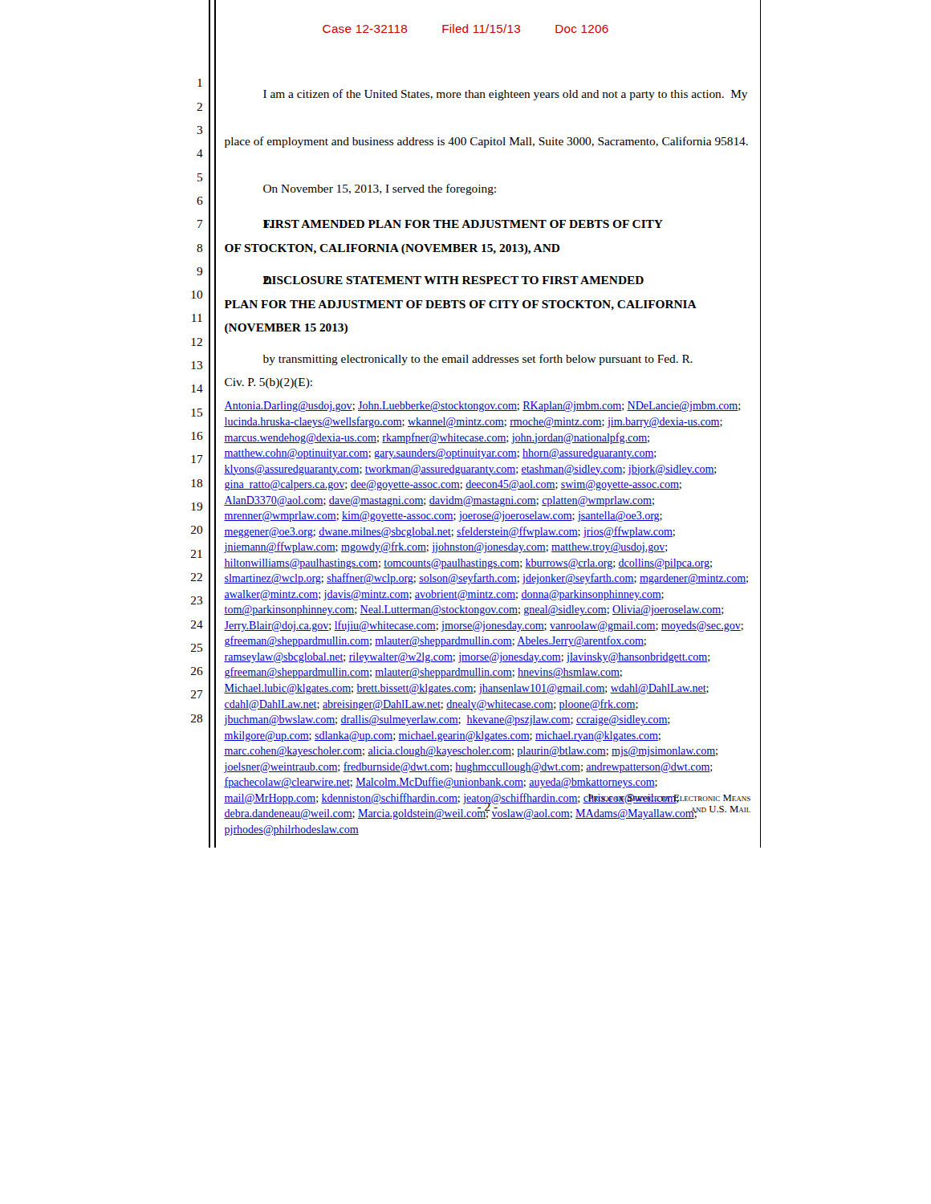Case 12-32118 Filed 11/15/13 Doc 1206
1
2
3
4
5
6
7
8
9
10
11
12
13
14
15
16
17
18
19
20
21
22
23
24
25
26
27
28
I am a citizen of the United States, more than eighteen years old and not a party to this action. My place of employment and business address is 400 Capitol Mall, Suite 3000, Sacramento, California 95814.
On November 15, 2013, I served the foregoing:
1. FIRST AMENDED PLAN FOR THE ADJUSTMENT OF DEBTS OF CITY
OF STOCKTON, CALIFORNIA (NOVEMBER 15, 2013), AND
2. DISCLOSURE STATEMENT WITH RESPECT TO FIRST AMENDED
PLAN FOR THE ADJUSTMENT OF DEBTS OF CITY OF STOCKTON, CALIFORNIA
(NOVEMBER 15 2013)
by transmitting electronically to the email addresses set forth below pursuant to Fed. R.
Civ. P. 5(b)(2)(E):
Antonia.Darling@usdoj.gov; John.Luebberke@stocktongov.com; RKaplan@jmbm.com; NDeLancie@jmbm.com; lucinda.hruska-claeys@wellsfargo.com; wkannel@mintz.com; rmoche@mintz.com; jim.barry@dexia-us.com; marcus.wendehog@dexia-us.com; rkampfner@whitecase.com; john.jordan@nationalpfg.com; matthew.cohn@optinuityar.com; gary.saunders@optinuityar.com; hhorn@assuredguaranty.com; klyons@assuredguaranty.com; tworkman@assuredguaranty.com; etashman@sidley.com; jbjork@sidley.com; gina_ratto@calpers.ca.gov; dee@goyette-assoc.com; deecon45@aol.com; swim@goyette-assoc.com; AlanD3370@aol.com; dave@mastagni.com; davidm@mastagni.com; cplatten@wmprlaw.com; mrenner@wmprlaw.com; kim@goyette-assoc.com; joerose@joeroselaw.com; jsantella@oe3.org; meggener@oe3.org; dwane.milnes@sbcglobal.net; sfelderstein@ffwplaw.com; jrios@ffwplaw.com; jniemann@ffwplaw.com; mgowdy@frk.com; jjohnston@jonesday.com; matthew.troy@usdoj.gov; hiltonwilliams@paulhastings.com; tomcounts@paulhastings.com; kburrows@crla.org; dcollins@pilpca.org; slmartinez@wclp.org; shaffner@wclp.org; solson@seyfarth.com; jdejonker@seyfarth.com; mgardener@mintz.com; awalker@mintz.com; jdavis@mintz.com; avobrient@mintz.com; donna@parkinsonphinney.com; tom@parkinsonphinney.com; Neal.Lutterman@stocktongov.com; gneal@sidley.com; Olivia@joeroselaw.com; Jerry.Blair@doj.ca.gov; lfujiu@whitecase.com; jmorse@jonesday.com; vanroolaw@gmail.com; moyeds@sec.gov; gfreeman@sheppardmullin.com; mlauter@sheppardmullin.com; Abeles.Jerry@arentfox.com; ramseylaw@sbcglobal.net; rileywalter@w2lg.com; jmorse@jonesday.com; jlavinsky@hansonbridgett.com; gfreeman@sheppardmullin.com; mlauter@sheppardmullin.com; hnevins@hsmlaw.com; Michael.lubic@klgates.com; brett.bissett@klgates.com; jhansenlaw101@gmail.com; wdahl@DahlLaw.net; cdahl@DahlLaw.net; abreisinger@DahlLaw.net; dnealy@whitecase.com; ploone@frk.com; jbuchman@bwslaw.com; drallis@sulmeyerlaw.com; hkevane@pszjlaw.com; ccraige@sidley.com; mkilgore@up.com; sdlanka@up.com; michael.gearin@klgates.com; michael.ryan@klgates.com; marc.cohen@kayescholer.com; alicia.clough@kayescholer.com; plaurin@btlaw.com; mjs@mjsimonlaw.com; joelsner@weintraub.com; fredburnside@dwt.com; hughmccullough@dwt.com; andrewpatterson@dwt.com; fpachecolaw@clearwire.net; Malcolm.McDuffie@unionbank.com; auyeda@bmkattorneys.com; mail@MrHopp.com; kdenniston@schiffhardin.com; jeaton@schiffhardin.com; chris.cox@weil.com; debra.dandeneau@weil.com; Marcia.goldstein@weil.com; voslaw@aol.com; MAdams@Mayallaw.com; pjrhodes@philrhodeslaw.com
Parties Requesting Special Notice:
Antonia G. Darling, Assistant U.S. Trustee
U.S. Department of Justice, Office of the U.S. Trustee
Email: Antonia.Darling@usdoj.gov
Proof of Service by Electronic Means
and U.S. Mail
- 2 -